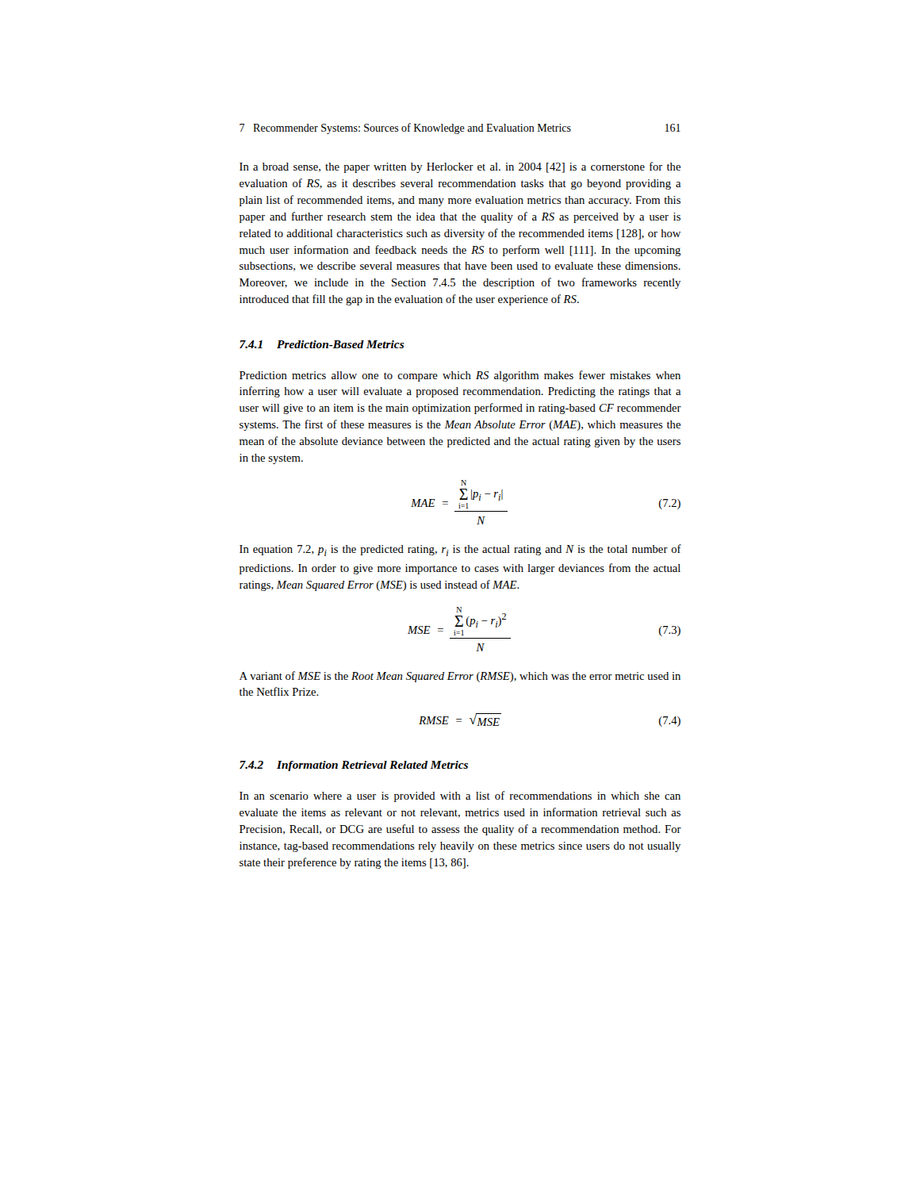7 Recommender Systems: Sources of Knowledge and Evaluation Metrics 161
In a broad sense, the paper written by Herlocker et al. in 2004 [42] is a cornerstone for the evaluation of RS, as it describes several recommendation tasks that go beyond providing a plain list of recommended items, and many more evaluation metrics than accuracy. From this paper and further research stem the idea that the quality of a RS as perceived by a user is related to additional characteristics such as diversity of the recommended items [128], or how much user information and feedback needs the RS to perform well [111]. In the upcoming subsections, we describe several measures that have been used to evaluate these dimensions. Moreover, we include in the Section 7.4.5 the description of two frameworks recently introduced that fill the gap in the evaluation of the user experience of RS.
7.4.1 Prediction-Based Metrics
Prediction metrics allow one to compare which RS algorithm makes fewer mistakes when inferring how a user will evaluate a proposed recommendation. Predicting the ratings that a user will give to an item is the main optimization performed in rating-based CF recommender systems. The first of these measures is the Mean Absolute Error (MAE), which measures the mean of the absolute deviance between the predicted and the actual rating given by the users in the system.
MAE = NΣi=1|pi − ri| N (7.2)
In equation 7.2, pi is the predicted rating, ri is the actual rating and N is the total number of predictions. In order to give more importance to cases with larger deviances from the actual ratings, Mean Squared Error (MSE) is used instead of MAE.
MSE = NΣi=1(pi − ri)2 N (7.3)
A variant of MSE is the Root Mean Squared Error (RMSE), which was the error metric used in the Netflix Prize.
RMSE = √MSE (7.4)
7.4.2 Information Retrieval Related Metrics
In an scenario where a user is provided with a list of recommendations in which she can evaluate the items as relevant or not relevant, metrics used in information retrieval such as Precision, Recall, or DCG are useful to assess the quality of a recommendation method. For instance, tag-based recommendations rely heavily on these metrics since users do not usually state their preference by rating the items [13, 86].